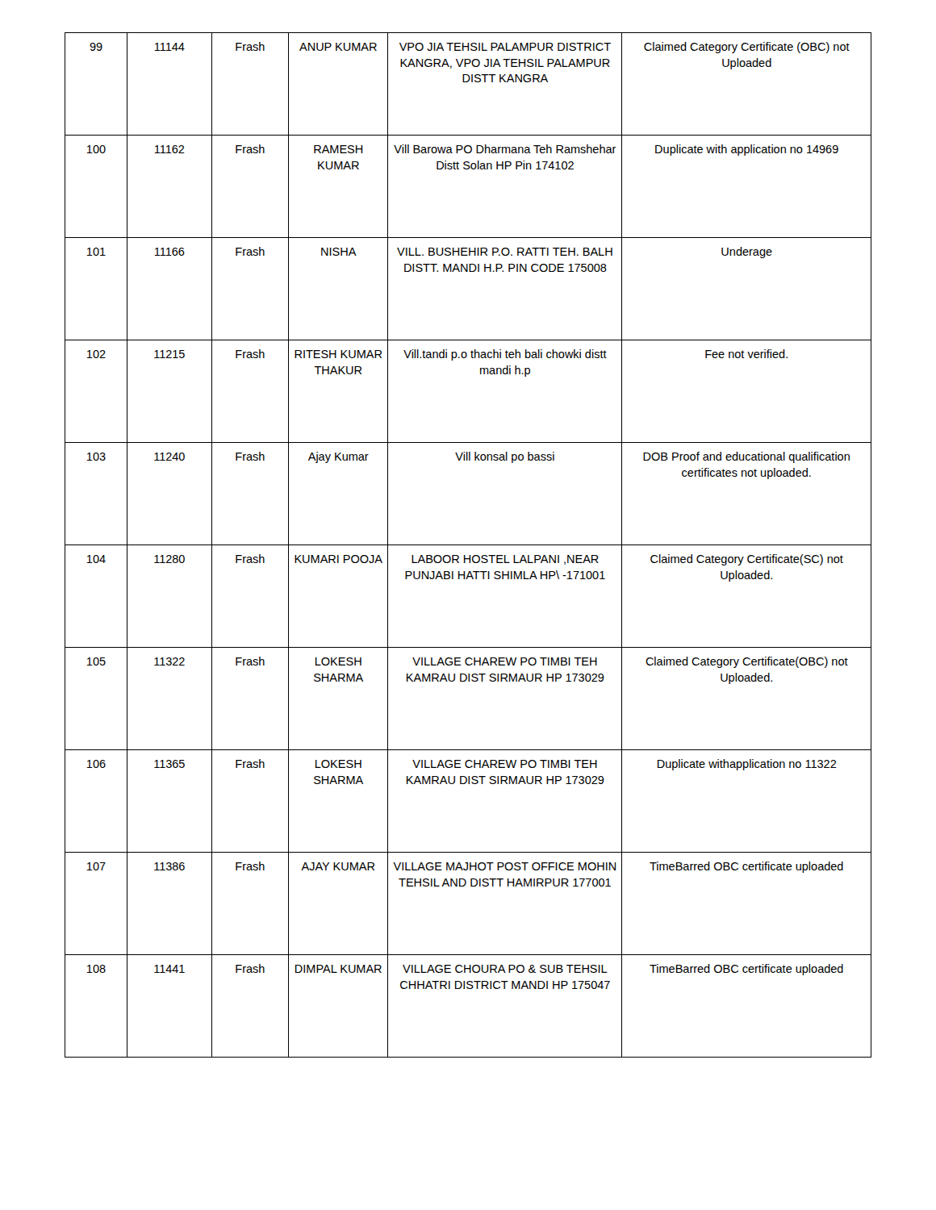| 99 | 11144 | Frash | ANUP KUMAR | VPO JIA TEHSIL PALAMPUR DISTRICT KANGRA, VPO JIA TEHSIL PALAMPUR DISTT KANGRA | Claimed Category Certificate (OBC) not Uploaded |
| 100 | 11162 | Frash | RAMESH KUMAR | Vill Barowa PO Dharmana Teh Ramshehar Distt Solan HP Pin 174102 | Duplicate with application no 14969 |
| 101 | 11166 | Frash | NISHA | VILL. BUSHEHIR P.O. RATTI TEH. BALH DISTT. MANDI H.P. PIN CODE 175008 | Underage |
| 102 | 11215 | Frash | RITESH KUMAR THAKUR | Vill.tandi p.o thachi teh bali chowki distt mandi h.p | Fee not verified. |
| 103 | 11240 | Frash | Ajay Kumar | Vill konsal po bassi | DOB Proof and educational qualification certificates not uploaded. |
| 104 | 11280 | Frash | KUMARI POOJA | LABOOR HOSTEL LALPANI ,NEAR PUNJABI HATTI SHIMLA HP\ -171001 | Claimed Category Certificate(SC) not Uploaded. |
| 105 | 11322 | Frash | LOKESH SHARMA | VILLAGE CHAREW PO TIMBI TEH KAMRAU DIST SIRMAUR HP 173029 | Claimed Category Certificate(OBC) not Uploaded. |
| 106 | 11365 | Frash | LOKESH SHARMA | VILLAGE CHAREW PO TIMBI TEH KAMRAU DIST SIRMAUR HP 173029 | Duplicate withapplication no 11322 |
| 107 | 11386 | Frash | AJAY KUMAR | VILLAGE MAJHOT POST OFFICE MOHIN TEHSIL AND DISTT HAMIRPUR 177001 | TimeBarred OBC certificate uploaded |
| 108 | 11441 | Frash | DIMPAL KUMAR | VILLAGE CHOURA PO & SUB TEHSIL CHHATRI DISTRICT MANDI HP 175047 | TimeBarred OBC certificate uploaded |